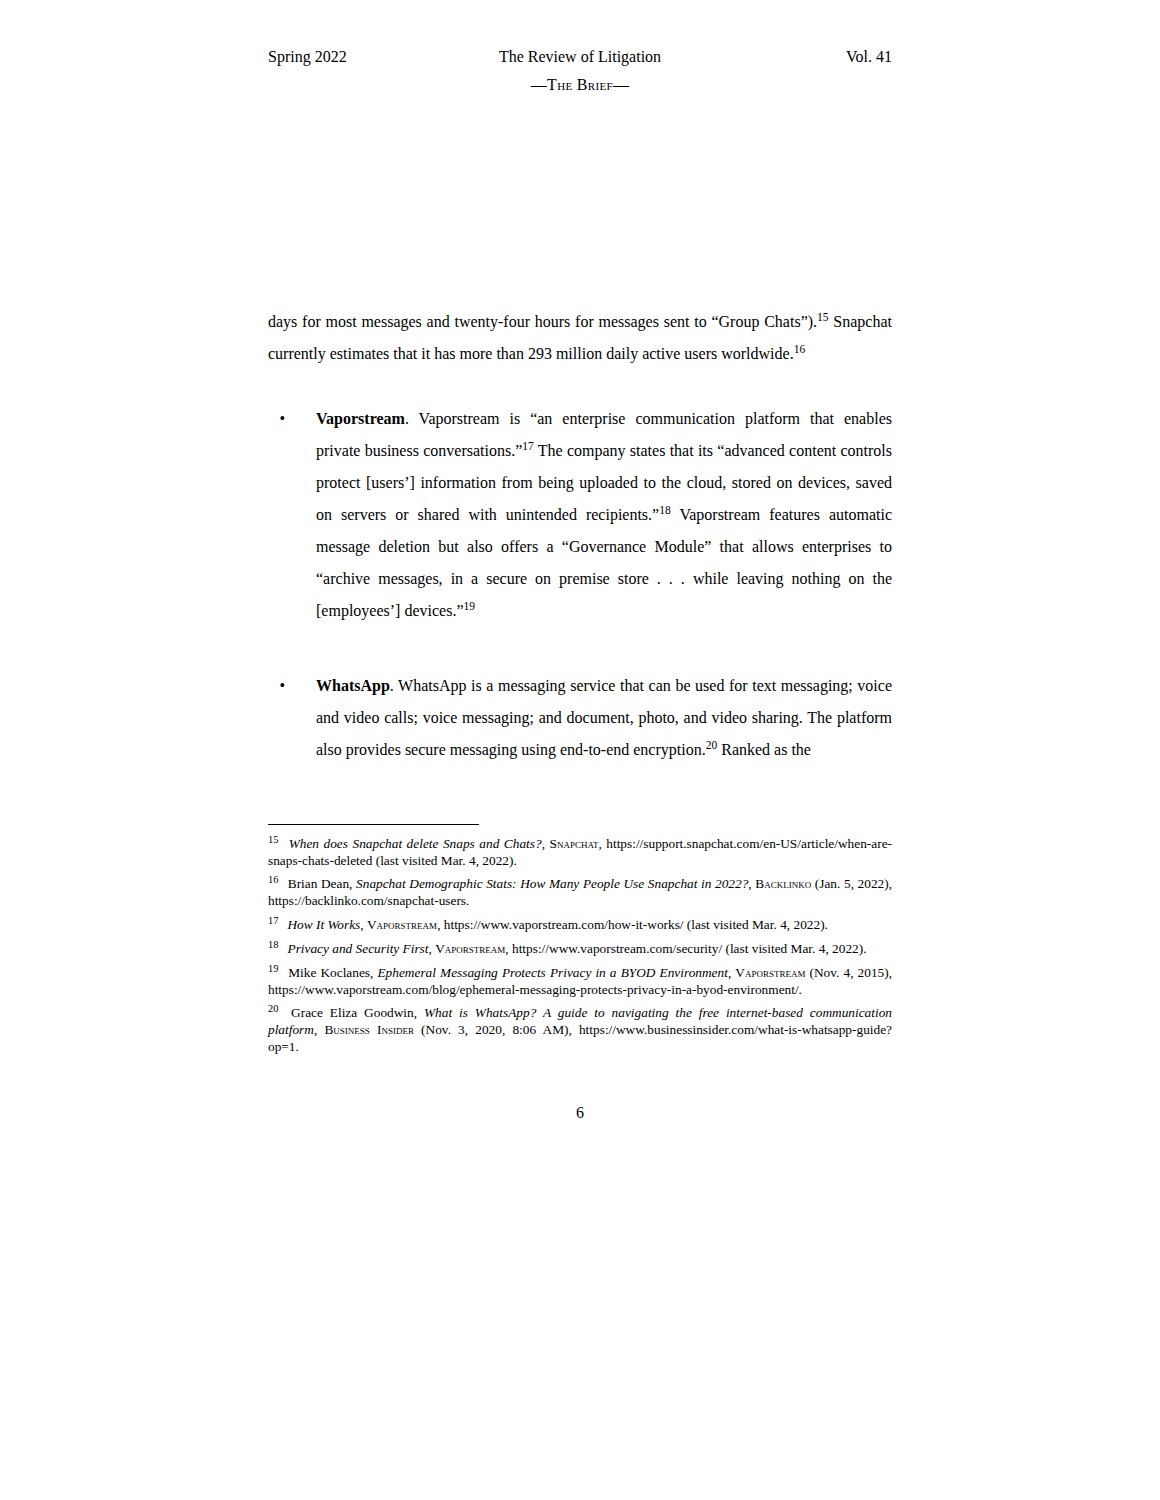Spring 2022
The Review of Litigation
Vol. 41
—The Brief—
days for most messages and twenty-four hours for messages sent to “Group Chats”).15 Snapchat currently estimates that it has more than 293 million daily active users worldwide.16
Vaporstream. Vaporstream is “an enterprise communication platform that enables private business conversations.”17 The company states that its “advanced content controls protect [users’] information from being uploaded to the cloud, stored on devices, saved on servers or shared with unintended recipients.”18 Vaporstream features automatic message deletion but also offers a “Governance Module” that allows enterprises to “archive messages, in a secure on premise store . . . while leaving nothing on the [employees’] devices.”19
WhatsApp. WhatsApp is a messaging service that can be used for text messaging; voice and video calls; voice messaging; and document, photo, and video sharing. The platform also provides secure messaging using end-to-end encryption.20 Ranked as the
15 When does Snapchat delete Snaps and Chats?, Snapchat, https://support.snapchat.com/en-US/article/when-are-snaps-chats-deleted (last visited Mar. 4, 2022).
16 Brian Dean, Snapchat Demographic Stats: How Many People Use Snapchat in 2022?, Backlinko (Jan. 5, 2022), https://backlinko.com/snapchat-users.
17 How It Works, Vaporstream, https://www.vaporstream.com/how-it-works/ (last visited Mar. 4, 2022).
18 Privacy and Security First, Vaporstream, https://www.vaporstream.com/security/ (last visited Mar. 4, 2022).
19 Mike Koclanes, Ephemeral Messaging Protects Privacy in a BYOD Environment, Vaporstream (Nov. 4, 2015), https://www.vaporstream.com/blog/ephemeral-messaging-protects-privacy-in-a-byod-environment/.
20 Grace Eliza Goodwin, What is WhatsApp? A guide to navigating the free internet-based communication platform, Business Insider (Nov. 3, 2020, 8:06 AM), https://www.businessinsider.com/what-is-whatsapp-guide?op=1.
6